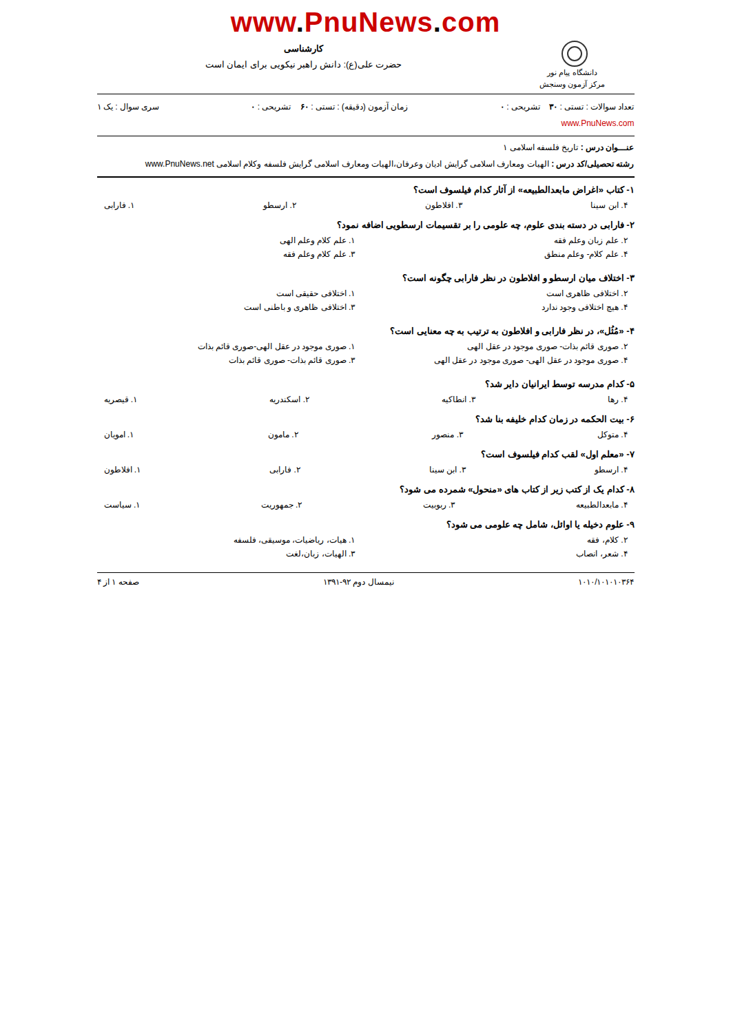www. PnuNews. com
دانشگاه پیام نور
مرکز آزمون وسنجش
کارشناسی
حضرت علی(ع): دانش راهبر نیکویی برای ایمان است
تعداد سوالات : تستی : ۳۰ تشریحی : ۰
زمان آزمون (دقیقه) : تستی : ۶۰ تشریحی : ۰
سری سوال : یک ۱
www.PnuNews.com
عنـــوان درس : تاریخ فلسفه اسلامی ۱
رشته تحصیلی/کد درس : الهیات ومعارف اسلامی گرایش ادیان وعرفان،الهیات ومعارف اسلامی گرایش فلسفه وکلام اسلامی www.PnuNews.net
۱- کتاب «اغراض مابعدالطبیعه» از آثار کدام فیلسوف است؟
۱. فارابی
۲. ارسطو
۳. افلاطون
۴. ابن سینا
۲- فارابی در دسته بندی علوم، چه علومی را بر تقسیمات ارسطویی اضافه نمود؟
۱. علم کلام وعلم الهی
۲. علم زبان وعلم فقه
۳. علم کلام وعلم فقه
۴. علم کلام- وعلم منطق
۳- اختلاف میان ارسطو و افلاطون در نظر فارابی چگونه است؟
۱. اختلافی حقیقی است
۲. اختلافی ظاهری است
۳. اختلافی ظاهری و باطنی است
۴. هیچ اختلافی وجود ندارد
۴- «مُثُل»، در نظر فارابی و افلاطون به ترتیب به چه معنایی است؟
۱. صوری موجود در عقل الهی-صوری قائم بذات
۲. صوری قائم بذات- صوری موجود در عقل الهی
۳. صوری قائم بذات- صوری قائم بذات
۴. صوری موجود در عقل الهی- صوری موجود در عقل الهی
۵- کدام مدرسه توسط ایرانیان دایر شد؟
۱. قیصریه
۲. اسکندریه
۳. انطاکیه
۴. رها
۶- بیت الحکمه در زمان کدام خلیفه بنا شد؟
۱. امویان
۲. مامون
۳. منصور
۴. متوکل
۷- «معلم اول» لقب کدام فیلسوف است؟
۱. افلاطون
۲. فارابی
۳. ابن سینا
۴. ارسطو
۸- کدام یک از کتب زیر از کتاب های «منحول» شمرده می شود؟
۱. سیاست
۲. جمهوریت
۳. ربوبیت
۴. مابعدالطبیعه
۹- علوم دخیله یا اوائل، شامل چه علومی می شود؟
۱. هیات، ریاضیات، موسیقی، فلسفه
۲. کلام، فقه
۳. الهیات، زبان،لغت
۴. شعر، انصاب
۱۰۱۰/۱۰۱۰۱۰۳۶۴
نیمسال دوم ۹۲-۱۳۹۱
صفحه ۱ از ۴